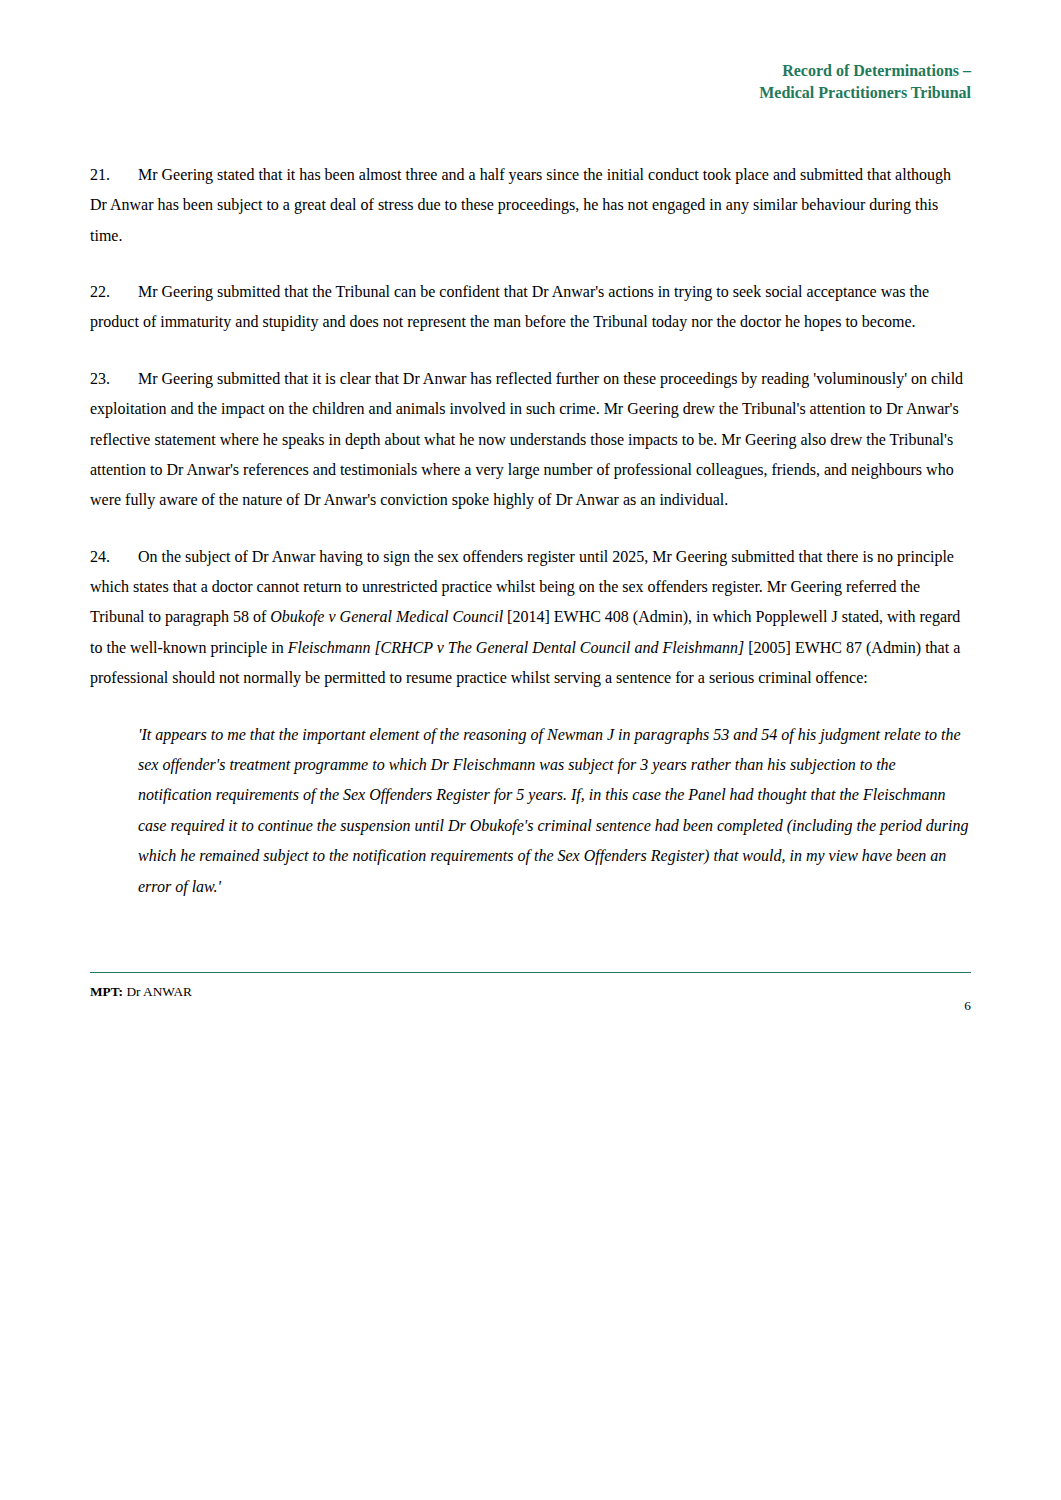Record of Determinations –
Medical Practitioners Tribunal
21. Mr Geering stated that it has been almost three and a half years since the initial conduct took place and submitted that although Dr Anwar has been subject to a great deal of stress due to these proceedings, he has not engaged in any similar behaviour during this time.
22. Mr Geering submitted that the Tribunal can be confident that Dr Anwar's actions in trying to seek social acceptance was the product of immaturity and stupidity and does not represent the man before the Tribunal today nor the doctor he hopes to become.
23. Mr Geering submitted that it is clear that Dr Anwar has reflected further on these proceedings by reading 'voluminously' on child exploitation and the impact on the children and animals involved in such crime. Mr Geering drew the Tribunal's attention to Dr Anwar's reflective statement where he speaks in depth about what he now understands those impacts to be. Mr Geering also drew the Tribunal's attention to Dr Anwar's references and testimonials where a very large number of professional colleagues, friends, and neighbours who were fully aware of the nature of Dr Anwar's conviction spoke highly of Dr Anwar as an individual.
24. On the subject of Dr Anwar having to sign the sex offenders register until 2025, Mr Geering submitted that there is no principle which states that a doctor cannot return to unrestricted practice whilst being on the sex offenders register. Mr Geering referred the Tribunal to paragraph 58 of Obukofe v General Medical Council [2014] EWHC 408 (Admin), in which Popplewell J stated, with regard to the well-known principle in Fleischmann [CRHCP v The General Dental Council and Fleishmann] [2005] EWHC 87 (Admin) that a professional should not normally be permitted to resume practice whilst serving a sentence for a serious criminal offence:
'It appears to me that the important element of the reasoning of Newman J in paragraphs 53 and 54 of his judgment relate to the sex offender's treatment programme to which Dr Fleischmann was subject for 3 years rather than his subjection to the notification requirements of the Sex Offenders Register for 5 years. If, in this case the Panel had thought that the Fleischmann case required it to continue the suspension until Dr Obukofe's criminal sentence had been completed (including the period during which he remained subject to the notification requirements of the Sex Offenders Register) that would, in my view have been an error of law.'
MPT: Dr ANWAR 6